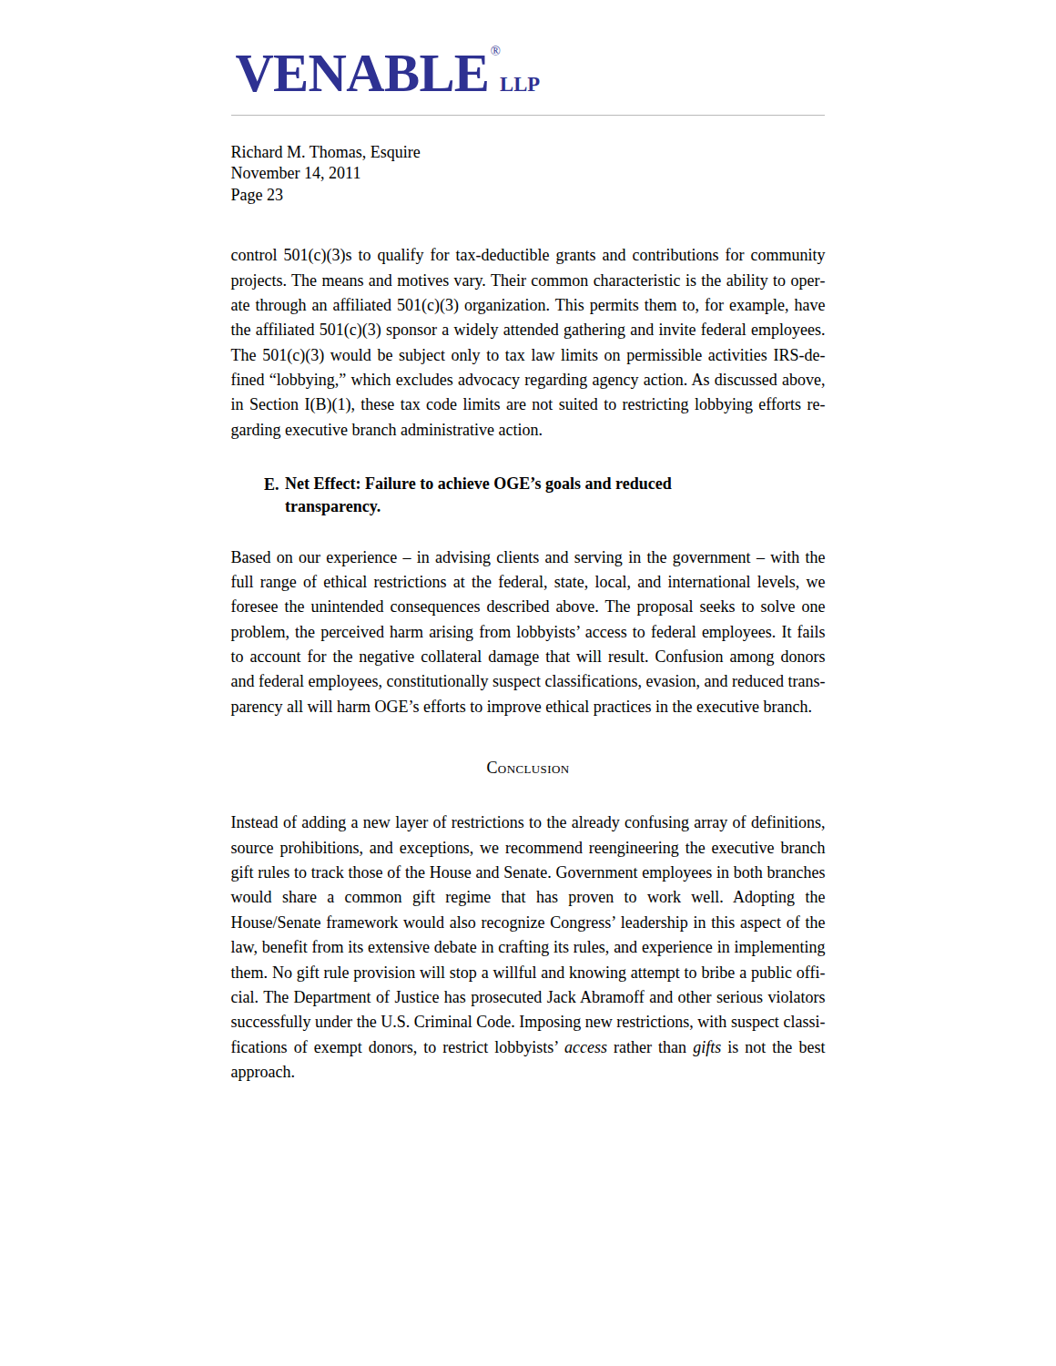VENABLE®LLP
Richard M. Thomas, Esquire
November 14, 2011
Page 23
control 501(c)(3)s to qualify for tax-deductible grants and contributions for community projects. The means and motives vary. Their common characteristic is the ability to operate through an affiliated 501(c)(3) organization. This permits them to, for example, have the affiliated 501(c)(3) sponsor a widely attended gathering and invite federal employees. The 501(c)(3) would be subject only to tax law limits on permissible activities IRS-defined “lobbying,” which excludes advocacy regarding agency action. As discussed above, in Section I(B)(1), these tax code limits are not suited to restricting lobbying efforts regarding executive branch administrative action.
E.
Net Effect: Failure to achieve OGE’s goals and reduced
transparency.
Based on our experience – in advising clients and serving in the government – with the full range of ethical restrictions at the federal, state, local, and international levels, we foresee the unintended consequences described above. The proposal seeks to solve one problem, the perceived harm arising from lobbyists’ access to federal employees. It fails to account for the negative collateral damage that will result. Confusion among donors and federal employees, constitutionally suspect classifications, evasion, and reduced transparency all will harm OGE’s efforts to improve ethical practices in the executive branch.
Conclusion
Instead of adding a new layer of restrictions to the already confusing array of definitions, source prohibitions, and exceptions, we recommend reengineering the executive branch gift rules to track those of the House and Senate. Government employees in both branches would share a common gift regime that has proven to work well. Adopting the House/Senate framework would also recognize Congress’ leadership in this aspect of the law, benefit from its extensive debate in crafting its rules, and experience in implementing them. No gift rule provision will stop a willful and knowing attempt to bribe a public official. The Department of Justice has prosecuted Jack Abramoff and other serious violators successfully under the U.S. Criminal Code. Imposing new restrictions, with suspect classifications of exempt donors, to restrict lobbyists’ access rather than gifts is not the best approach.